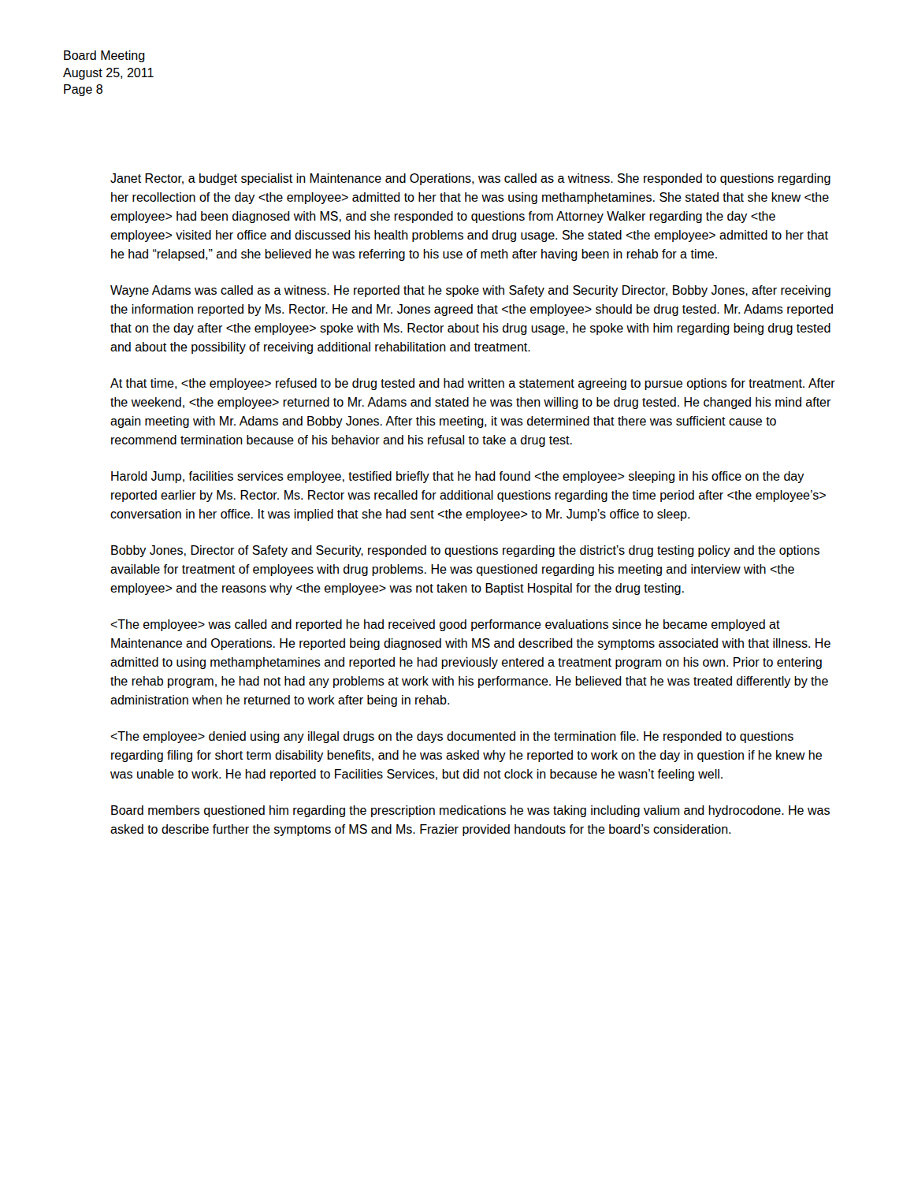Board Meeting
August 25, 2011
Page 8
Janet Rector, a budget specialist in Maintenance and Operations, was called as a witness. She responded to questions regarding her recollection of the day <the employee> admitted to her that he was using methamphetamines. She stated that she knew <the employee> had been diagnosed with MS, and she responded to questions from Attorney Walker regarding the day <the employee> visited her office and discussed his health problems and drug usage. She stated <the employee> admitted to her that he had “relapsed,” and she believed he was referring to his use of meth after having been in rehab for a time.
Wayne Adams was called as a witness. He reported that he spoke with Safety and Security Director, Bobby Jones, after receiving the information reported by Ms. Rector. He and Mr. Jones agreed that <the employee> should be drug tested. Mr. Adams reported that on the day after <the employee> spoke with Ms. Rector about his drug usage, he spoke with him regarding being drug tested and about the possibility of receiving additional rehabilitation and treatment.
At that time, <the employee> refused to be drug tested and had written a statement agreeing to pursue options for treatment. After the weekend, <the employee> returned to Mr. Adams and stated he was then willing to be drug tested. He changed his mind after again meeting with Mr. Adams and Bobby Jones. After this meeting, it was determined that there was sufficient cause to recommend termination because of his behavior and his refusal to take a drug test.
Harold Jump, facilities services employee, testified briefly that he had found <the employee> sleeping in his office on the day reported earlier by Ms. Rector. Ms. Rector was recalled for additional questions regarding the time period after <the employee’s> conversation in her office. It was implied that she had sent <the employee> to Mr. Jump’s office to sleep.
Bobby Jones, Director of Safety and Security, responded to questions regarding the district’s drug testing policy and the options available for treatment of employees with drug problems. He was questioned regarding his meeting and interview with <the employee> and the reasons why <the employee> was not taken to Baptist Hospital for the drug testing.
<The employee> was called and reported he had received good performance evaluations since he became employed at Maintenance and Operations. He reported being diagnosed with MS and described the symptoms associated with that illness. He admitted to using methamphetamines and reported he had previously entered a treatment program on his own. Prior to entering the rehab program, he had not had any problems at work with his performance. He believed that he was treated differently by the administration when he returned to work after being in rehab.
<The employee> denied using any illegal drugs on the days documented in the termination file. He responded to questions regarding filing for short term disability benefits, and he was asked why he reported to work on the day in question if he knew he was unable to work. He had reported to Facilities Services, but did not clock in because he wasn’t feeling well.
Board members questioned him regarding the prescription medications he was taking including valium and hydrocodone. He was asked to describe further the symptoms of MS and Ms. Frazier provided handouts for the board’s consideration.